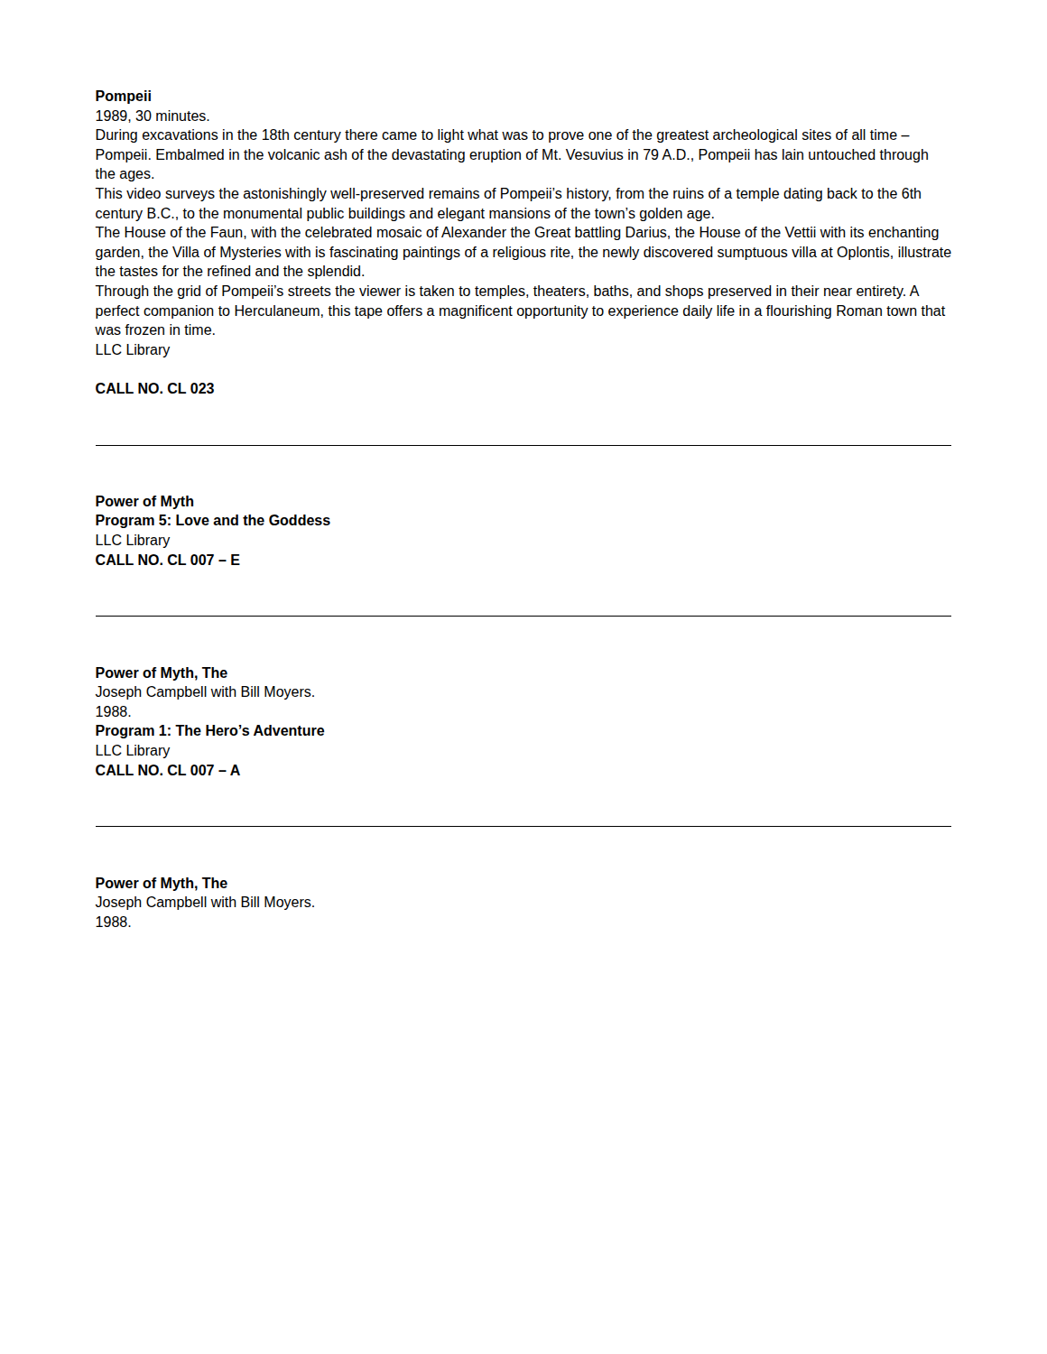Pompeii
1989, 30 minutes.
During excavations in the 18th century there came to light what was to prove one of the greatest archeological sites of all time – Pompeii. Embalmed in the volcanic ash of the devastating eruption of Mt. Vesuvius in 79 A.D., Pompeii has lain untouched through the ages.
This video surveys the astonishingly well-preserved remains of Pompeii’s history, from the ruins of a temple dating back to the 6th century B.C., to the monumental public buildings and elegant mansions of the town’s golden age.
The House of the Faun, with the celebrated mosaic of Alexander the Great battling Darius, the House of the Vettii with its enchanting garden, the Villa of Mysteries with is fascinating paintings of a religious rite, the newly discovered sumptuous villa at Oplontis, illustrate the tastes for the refined and the splendid.
Through the grid of Pompeii’s streets the viewer is taken to temples, theaters, baths, and shops preserved in their near entirety. A perfect companion to Herculaneum, this tape offers a magnificent opportunity to experience daily life in a flourishing Roman town that was frozen in time.
LLC Library
CALL NO. CL 023
Power of Myth
Program 5: Love and the Goddess
LLC Library
CALL NO. CL 007 – E
Power of Myth, The
Joseph Campbell with Bill Moyers.
1988.
Program 1: The Hero’s Adventure
LLC Library
CALL NO. CL 007 – A
Power of Myth, The
Joseph Campbell with Bill Moyers.
1988.